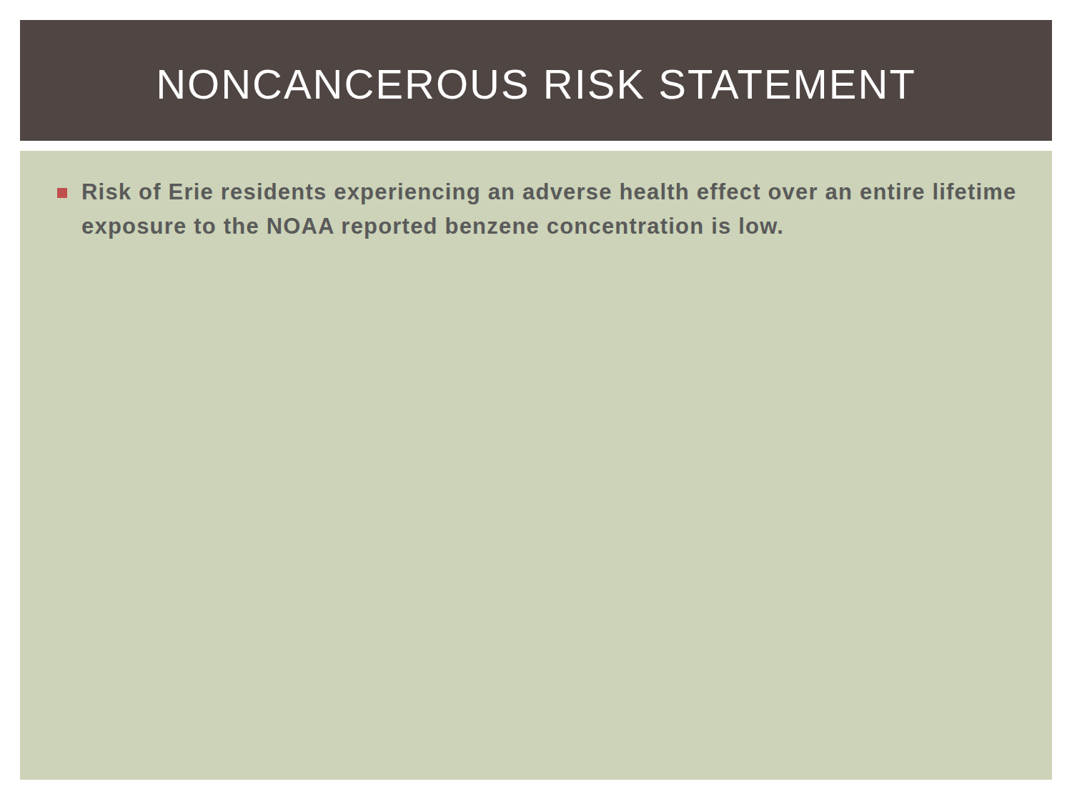Noncancerous Risk Statement
Risk of Erie residents experiencing an adverse health effect over an entire lifetime exposure to the NOAA reported benzene concentration is low.